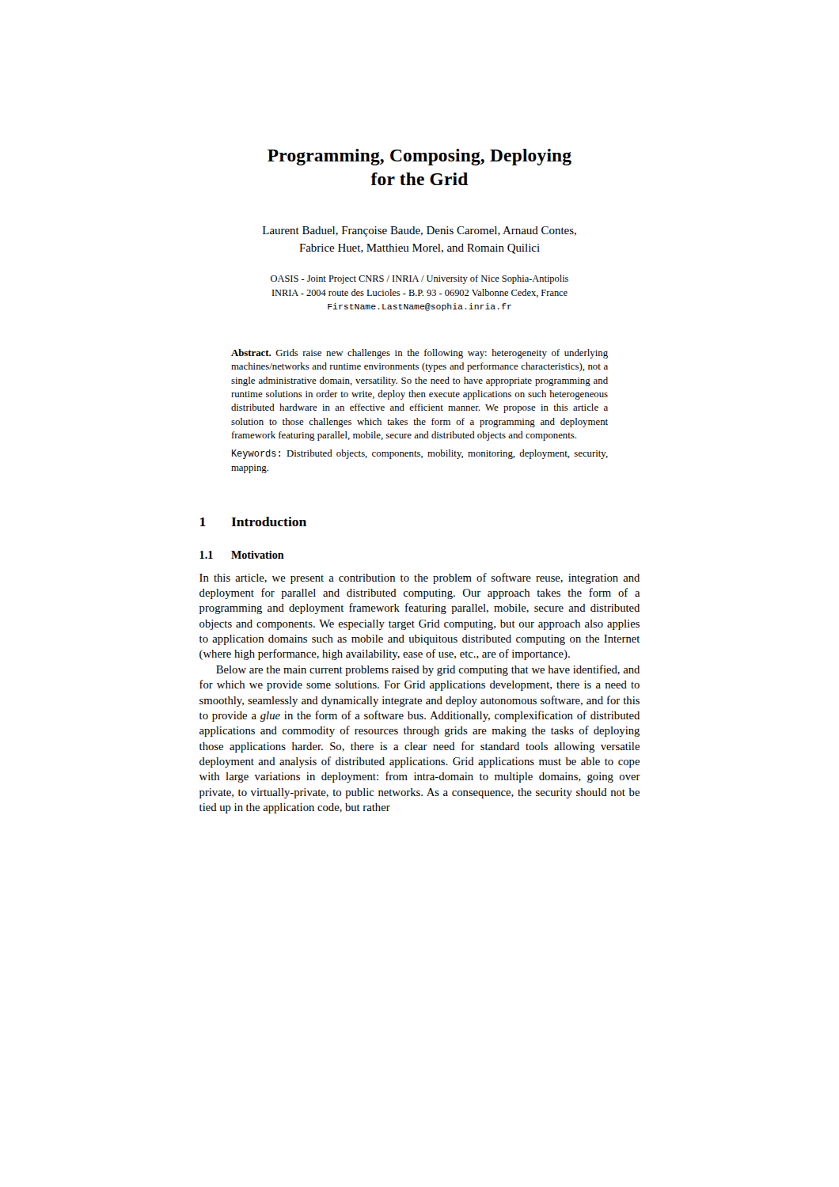Programming, Composing, Deploying
for the Grid
Laurent Baduel, Françoise Baude, Denis Caromel, Arnaud Contes,
Fabrice Huet, Matthieu Morel, and Romain Quilici
OASIS - Joint Project CNRS / INRIA / University of Nice Sophia-Antipolis
INRIA - 2004 route des Lucioles - B.P. 93 - 06902 Valbonne Cedex, France
FirstName.LastName@sophia.inria.fr
Abstract. Grids raise new challenges in the following way: heterogeneity of underlying machines/networks and runtime environments (types and performance characteristics), not a single administrative domain, versatility. So the need to have appropriate programming and runtime solutions in order to write, deploy then execute applications on such heterogeneous distributed hardware in an effective and efficient manner. We propose in this article a solution to those challenges which takes the form of a programming and deployment framework featuring parallel, mobile, secure and distributed objects and components.
Keywords: Distributed objects, components, mobility, monitoring, deployment, security, mapping.
1 Introduction
1.1 Motivation
In this article, we present a contribution to the problem of software reuse, integration and deployment for parallel and distributed computing. Our approach takes the form of a programming and deployment framework featuring parallel, mobile, secure and distributed objects and components. We especially target Grid computing, but our approach also applies to application domains such as mobile and ubiquitous distributed computing on the Internet (where high performance, high availability, ease of use, etc., are of importance).
Below are the main current problems raised by grid computing that we have identified, and for which we provide some solutions. For Grid applications development, there is a need to smoothly, seamlessly and dynamically integrate and deploy autonomous software, and for this to provide a glue in the form of a software bus. Additionally, complexification of distributed applications and commodity of resources through grids are making the tasks of deploying those applications harder. So, there is a clear need for standard tools allowing versatile deployment and analysis of distributed applications. Grid applications must be able to cope with large variations in deployment: from intra-domain to multiple domains, going over private, to virtually-private, to public networks. As a consequence, the security should not be tied up in the application code, but rather